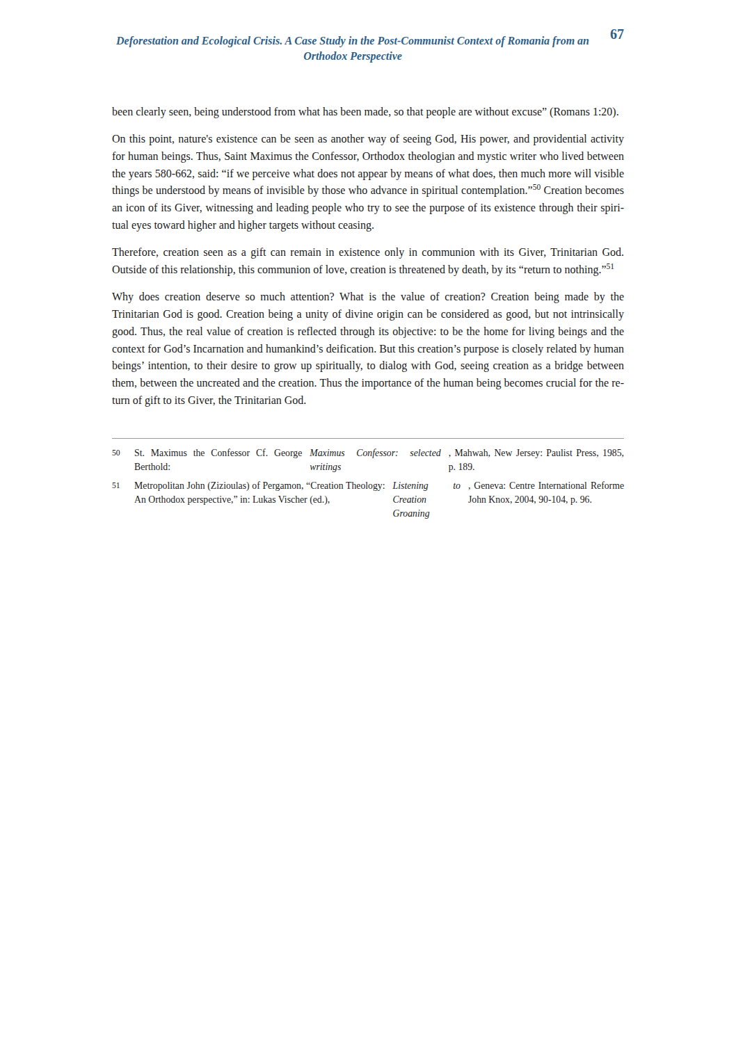Deforestation and Ecological Crisis. A Case Study in the Post-Communist Context of Romania from an Orthodox Perspective
67
been clearly seen, being understood from what has been made, so that people are without excuse” (Romans 1:20).
On this point, nature's existence can be seen as another way of seeing God, His power, and providential activity for human beings. Thus, Saint Maximus the Confessor, Orthodox theologian and mystic writer who lived between the years 580-662, said: “if we perceive what does not appear by means of what does, then much more will visible things be understood by means of invisible by those who advance in spiritual contemplation.”50 Creation becomes an icon of its Giver, witnessing and leading people who try to see the purpose of its existence through their spiritual eyes toward higher and higher targets without ceasing.
Therefore, creation seen as a gift can remain in existence only in communion with its Giver, Trinitarian God. Outside of this relationship, this communion of love, creation is threatened by death, by its “return to nothing.”51
Why does creation deserve so much attention? What is the value of creation? Creation being made by the Trinitarian God is good. Creation being a unity of divine origin can be considered as good, but not intrinsically good. Thus, the real value of creation is reflected through its objective: to be the home for living beings and the context for God’s Incarnation and humankind’s deification. But this creation’s purpose is closely related by human beings’ intention, to their desire to grow up spiritually, to dialog with God, seeing creation as a bridge between them, between the uncreated and the creation. Thus the importance of the human being becomes crucial for the return of gift to its Giver, the Trinitarian God.
St. Maximus the Confessor Cf. George Berthold: Maximus Confessor: selected writings, Mahwah, New Jersey: Paulist Press, 1985, p. 189.
Metropolitan John (Zizioulas) of Pergamon, “Creation Theology: An Orthodox perspective,” in: Lukas Vischer (ed.), Listening to Creation Groaning, Geneva: Centre International Reforme John Knox, 2004, 90-104, p. 96.